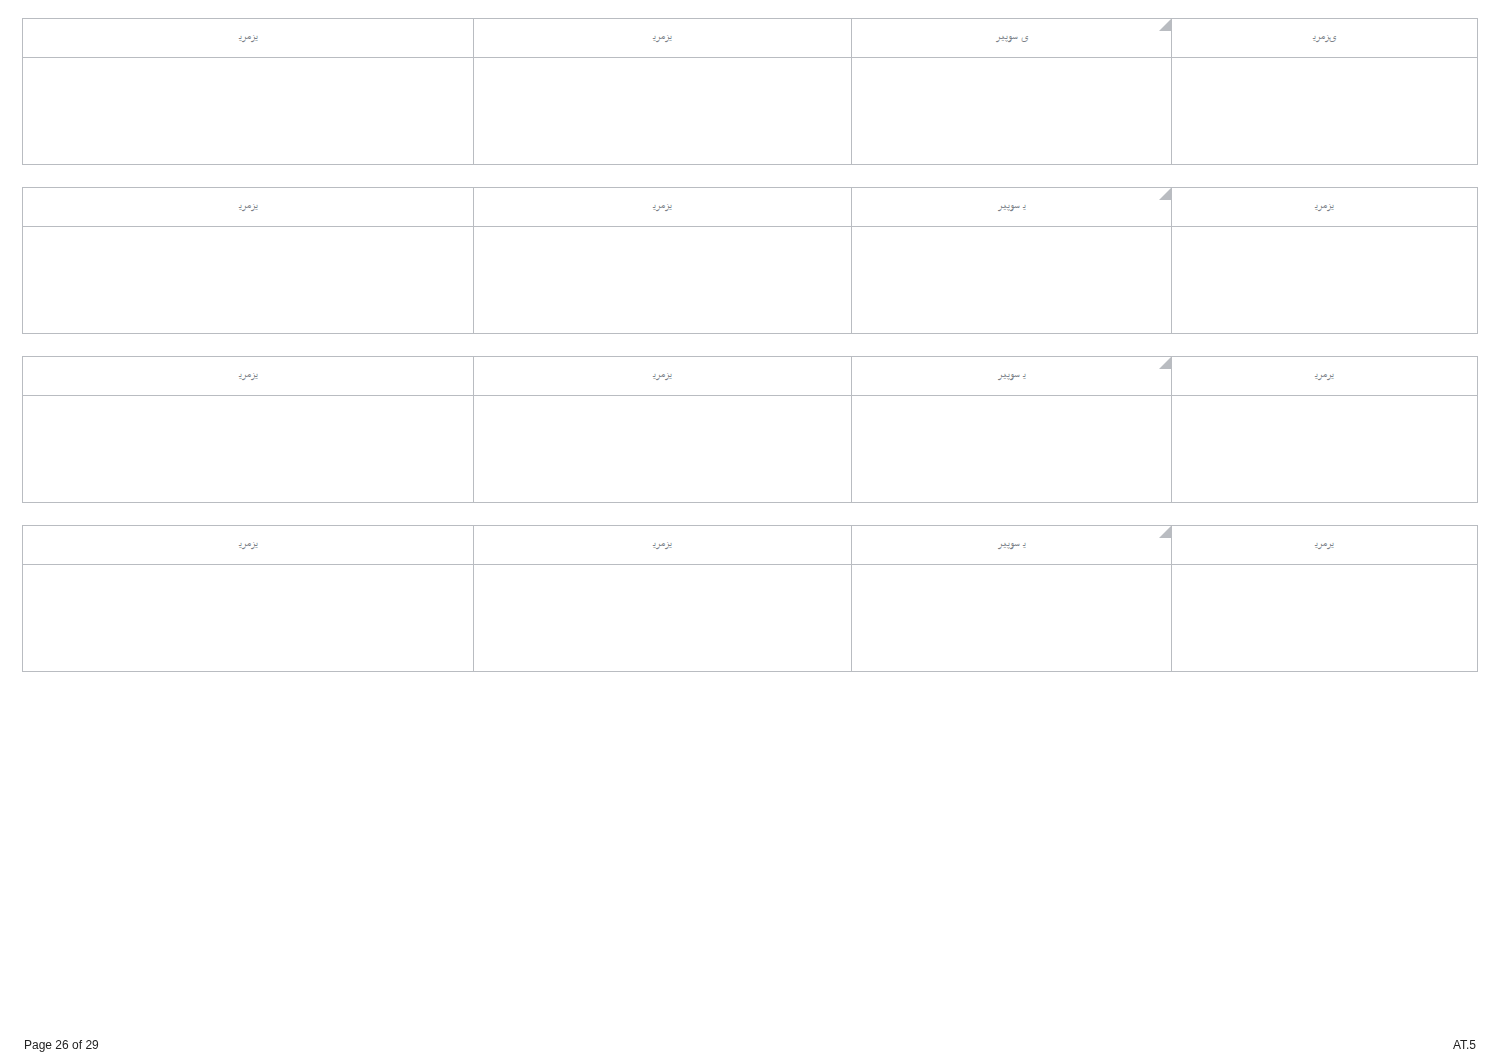| ﯼﺰﻣﺮﯾ | ﯼ ﺳﻮﭘﯿﺮ | ﯾﺰﻣﺮﯾ | ﯾﺰﻣﺮﯾ |
| ﯾﺰﻣﺮﯾ | ﯾ ﺳﻮﭘﯿﺮ | ﯾﺰﻣﺮﯾ | ﯾﺰﻣﺮﯾ |
| ﯾﺮﻣﺮﯾ | ﯾ ﺳﻮﭘﯿﺮ | ﯾﺰﻣﺮﯾ | ﯾﺰﻣﺮﯾ |
| ﯾﺮﻣﺮﯾ | ﯾ ﺳﻮﭘﯿﺮ | ﯾﺰﻣﺮﯾ | ﯾﺰﻣﺮﯾ |
Page 26 of 29 AT.5